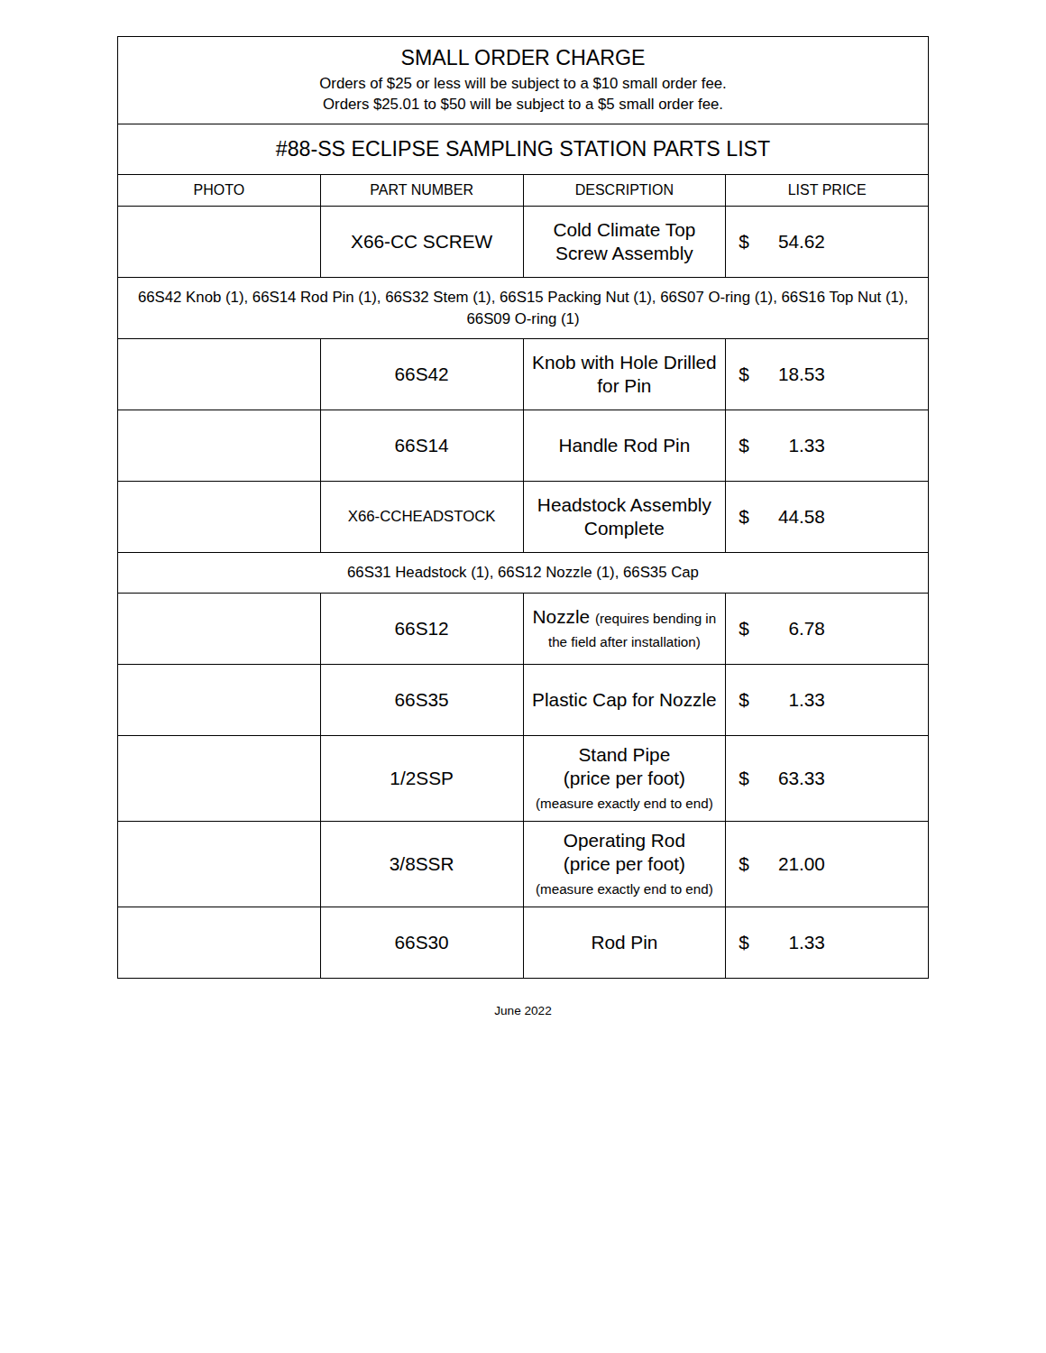| SMALL ORDER CHARGE Orders of $25 or less will be subject to a $10 small order fee. Orders $25.01 to $50 will be subject to a $5 small order fee. |
| #88-SS ECLIPSE SAMPLING STATION PARTS LIST |
| PHOTO | PART NUMBER | DESCRIPTION | LIST PRICE |
| | X66-CC SCREW | Cold Climate Top Screw Assembly | $ 54.62 |
| 66S42 Knob (1), 66S14 Rod Pin (1), 66S32 Stem (1), 66S15 Packing Nut (1), 66S07 O-ring (1), 66S16 Top Nut (1), 66S09 O-ring (1) |
| | 66S42 | Knob with Hole Drilled for Pin | $ 18.53 |
| | 66S14 | Handle Rod Pin | $ 1.33 |
| | X66-CCHEADSTOCK | Headstock Assembly Complete | $ 44.58 |
| 66S31 Headstock (1), 66S12 Nozzle (1), 66S35 Cap |
| | 66S12 | Nozzle (requires bending in the field after installation) | $ 6.78 |
| | 66S35 | Plastic Cap for Nozzle | $ 1.33 |
| | 1/2SSP | Stand Pipe (price per foot) (measure exactly end to end) | $ 63.33 |
| | 3/8SSR | Operating Rod (price per foot) (measure exactly end to end) | $ 21.00 |
| | 66S30 | Rod Pin | $ 1.33 |
June 2022